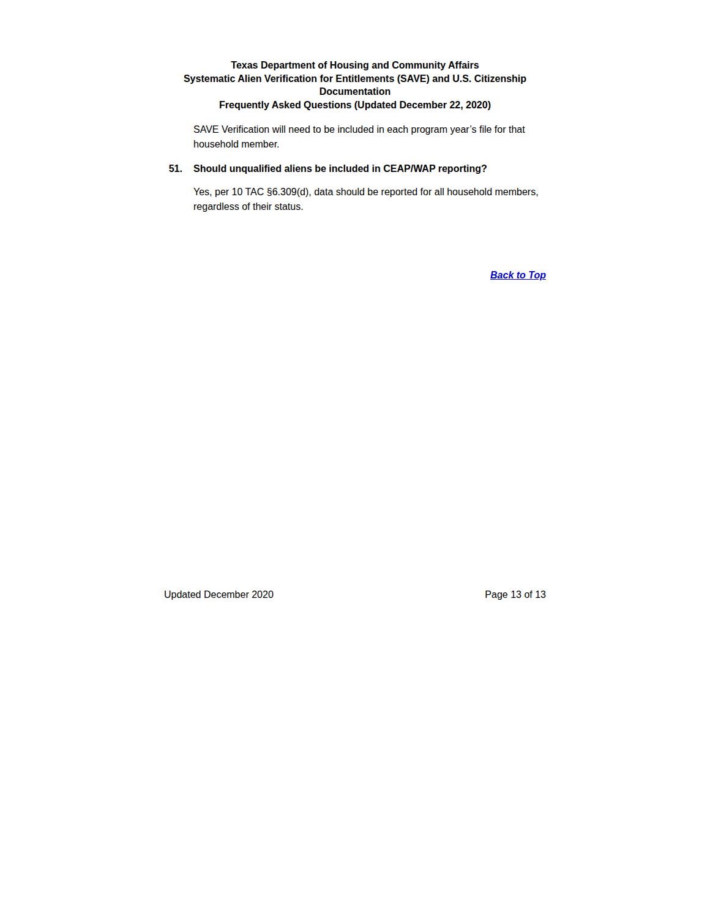Texas Department of Housing and Community Affairs
Systematic Alien Verification for Entitlements (SAVE) and U.S. Citizenship Documentation
Frequently Asked Questions (Updated December 22, 2020)
SAVE Verification will need to be included in each program year’s file for that household member.
Should unqualified aliens be included in CEAP/WAP reporting?
Yes, per 10 TAC §6.309(d), data should be reported for all household members, regardless of their status.
Back to Top
Updated December 2020 Page 13 of 13